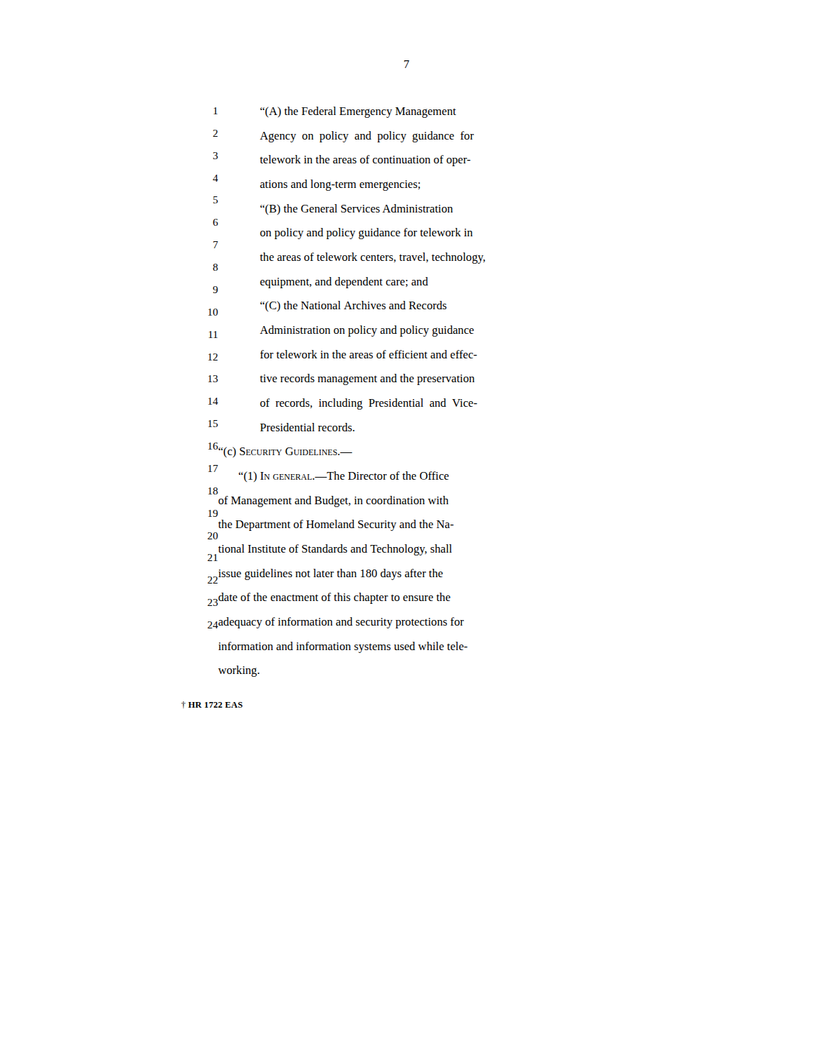7
| 1 2 3 4 5 6 7 8 9 10 11 12 13 14 15 16 17 18 19 20 21 22 23 24 | “(A) the Federal Emergency Management Agency on policy and policy guidance for telework in the areas of continuation of oper- ations and long-term emergencies; “(B) the General Services Administration on policy and policy guidance for telework in the areas of telework centers, travel, technology, equipment, and dependent care; and “(C) the National Archives and Records Administration on policy and policy guidance for telework in the areas of efficient and effec- tive records management and the preservation of records, including Presidential and Vice- Presidential records. “(c) Security Guidelines .— “(1) In general .—The Director of the Office of Management and Budget, in coordination with the Department of Homeland Security and the Na- tional Institute of Standards and Technology, shall issue guidelines not later than 180 days after the date of the enactment of this chapter to ensure the adequacy of information and security protections for information and information systems used while tele- working. |
† HR 1722 EAS